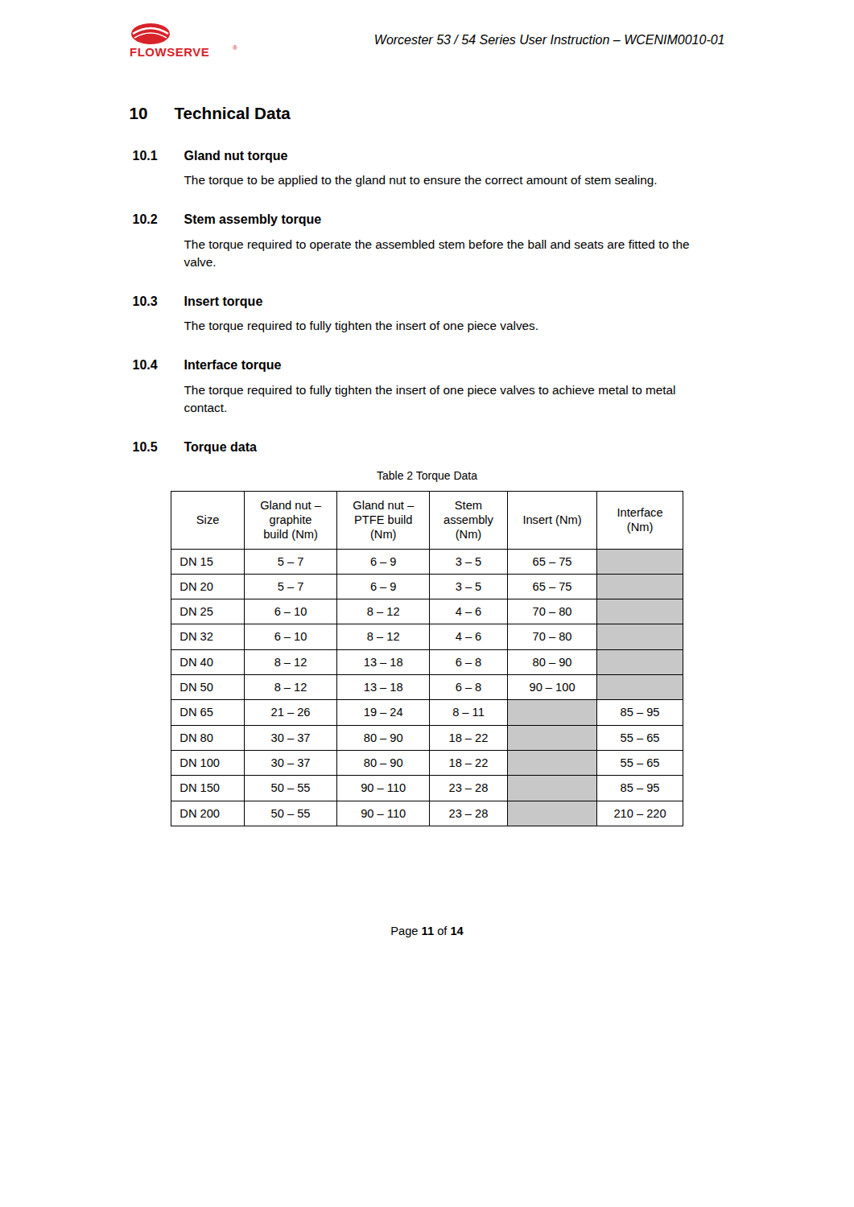FLOWSERVE ®
Worcester 53 / 54 Series User Instruction – WCENIM0010-01
10 Technical Data
10.1 Gland nut torque
The torque to be applied to the gland nut to ensure the correct amount of stem sealing.
10.2 Stem assembly torque
The torque required to operate the assembled stem before the ball and seats are fitted to the valve.
10.3 Insert torque
The torque required to fully tighten the insert of one piece valves.
10.4 Interface torque
The torque required to fully tighten the insert of one piece valves to achieve metal to metal contact.
10.5 Torque data
Table 2 Torque Data
| Size | Gland nut – graphite build (Nm) | Gland nut – PTFE build (Nm) | Stem assembly (Nm) | Insert (Nm) | Interface (Nm) |
| --- | --- | --- | --- | --- | --- |
| DN 15 | 5 – 7 | 6 – 9 | 3 – 5 | 65 – 75 | |
| DN 20 | 5 – 7 | 6 – 9 | 3 – 5 | 65 – 75 | |
| DN 25 | 6 – 10 | 8 – 12 | 4 – 6 | 70 – 80 | |
| DN 32 | 6 – 10 | 8 – 12 | 4 – 6 | 70 – 80 | |
| DN 40 | 8 – 12 | 13 – 18 | 6 – 8 | 80 – 90 | |
| DN 50 | 8 – 12 | 13 – 18 | 6 – 8 | 90 – 100 | |
| DN 65 | 21 – 26 | 19 – 24 | 8 – 11 | | 85 – 95 |
| DN 80 | 30 – 37 | 80 – 90 | 18 – 22 | | 55 – 65 |
| DN 100 | 30 – 37 | 80 – 90 | 18 – 22 | | 55 – 65 |
| DN 150 | 50 – 55 | 90 – 110 | 23 – 28 | | 85 – 95 |
| DN 200 | 50 – 55 | 90 – 110 | 23 – 28 | | 210 – 220 |
Page 11 of 14